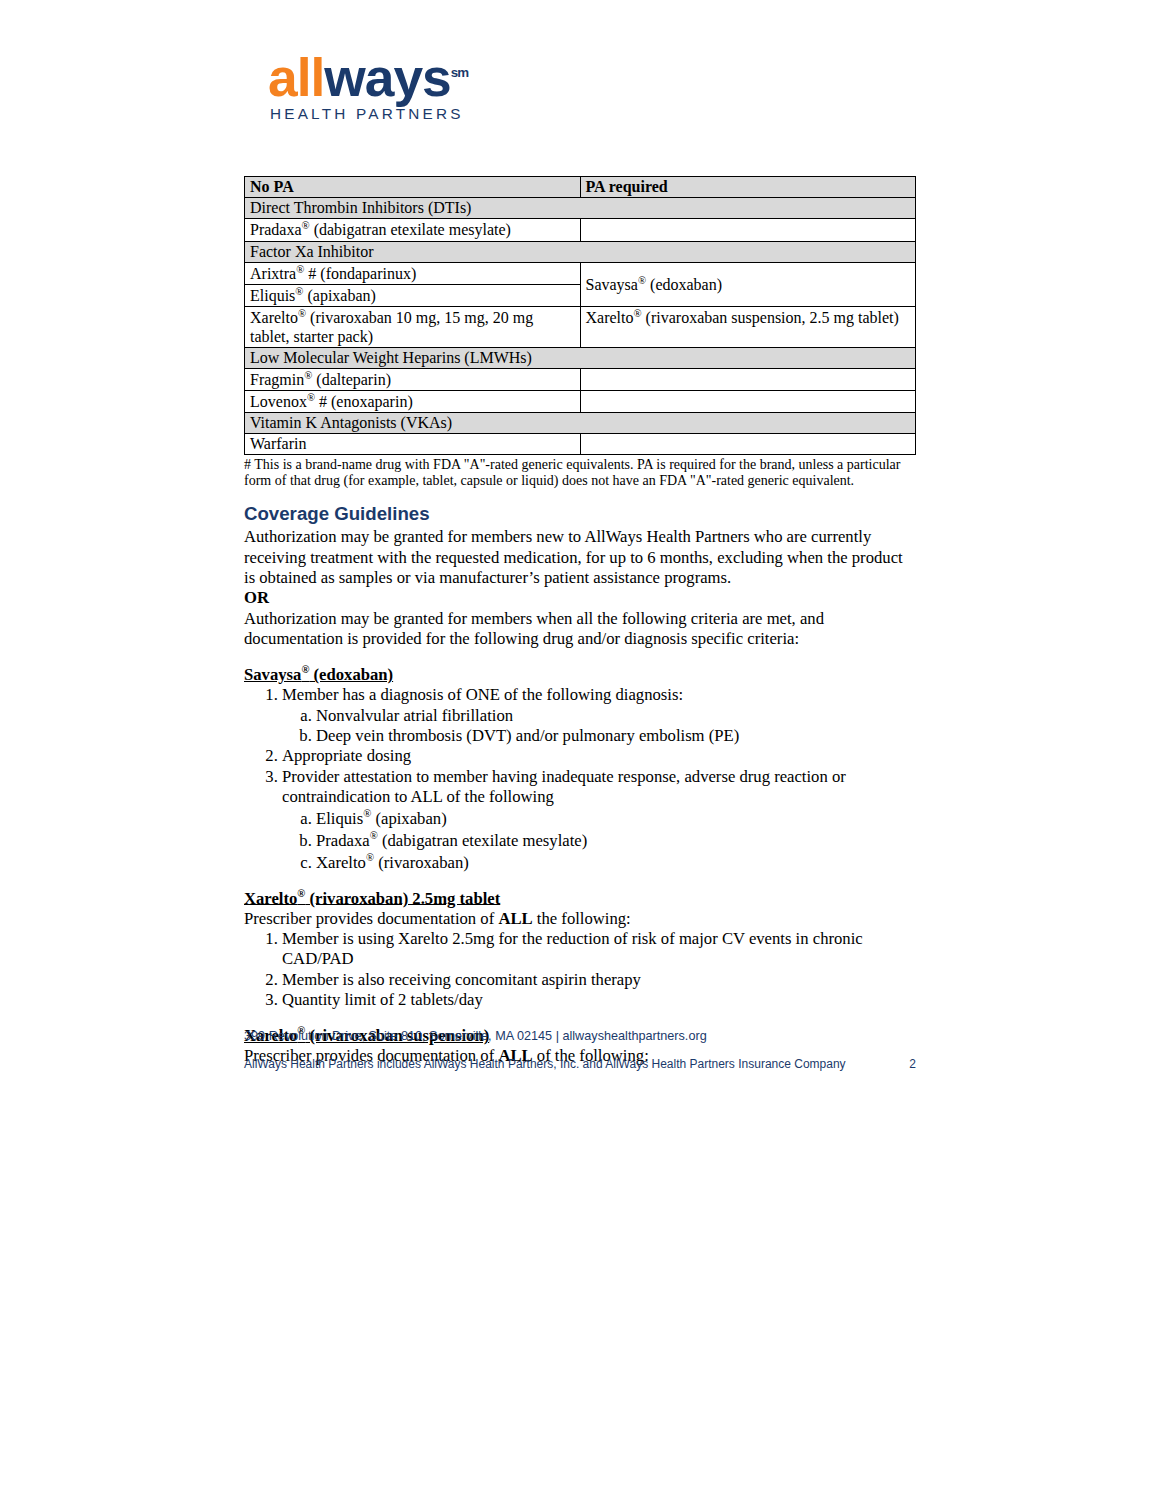all ways sm
HEALTH PARTNERS
| No PA | PA required |
| --- | --- |
| Direct Thrombin Inhibitors (DTIs) |
| Pradaxa ® (dabigatran etexilate mesylate) | |
| Factor Xa Inhibitor |
| Arixtra ® # (fondaparinux) | Savaysa ® (edoxaban) |
| Eliquis ® (apixaban) |
| Xarelto ® (rivaroxaban 10 mg, 15 mg, 20 mg tablet, starter pack) | Xarelto ® (rivaroxaban suspension, 2.5 mg tablet) |
| Low Molecular Weight Heparins (LMWHs) |
| Fragmin ® (dalteparin) | |
| Lovenox ® # (enoxaparin) | |
| Vitamin K Antagonists (VKAs) |
| Warfarin | |
# This is a brand-name drug with FDA "A"-rated generic equivalents. PA is required for the brand, unless a particular form of that drug (for example, tablet, capsule or liquid) does not have an FDA "A"-rated generic equivalent.
Coverage Guidelines
Authorization may be granted for members new to AllWays Health Partners who are currently receiving treatment with the requested medication, for up to 6 months, excluding when the product is obtained as samples or via manufacturer’s patient assistance programs.
OR
Authorization may be granted for members when all the following criteria are met, and documentation is provided for the following drug and/or diagnosis specific criteria:
Savaysa® (edoxaban)
Member has a diagnosis of ONE of the following diagnosis:
Nonvalvular atrial fibrillation
Deep vein thrombosis (DVT) and/or pulmonary embolism (PE)
Appropriate dosing
Provider attestation to member having inadequate response, adverse drug reaction or contraindication to ALL of the following
Eliquis® (apixaban)
Pradaxa® (dabigatran etexilate mesylate)
Xarelto® (rivaroxaban)
Xarelto® (rivaroxaban) 2.5mg tablet
Prescriber provides documentation of ALL the following:
Member is using Xarelto 2.5mg for the reduction of risk of major CV events in chronic CAD/PAD
Member is also receiving concomitant aspirin therapy
Quantity limit of 2 tablets/day
Xarelto® (rivaroxaban suspension)
Prescriber provides documentation of ALL of the following:
399 Revolution Drive, Suite 810, Somerville, MA 02145 | allwayshealthpartners.org
AllWays Health Partners includes AllWays Health Partners, Inc. and AllWays Health Partners Insurance Company 2